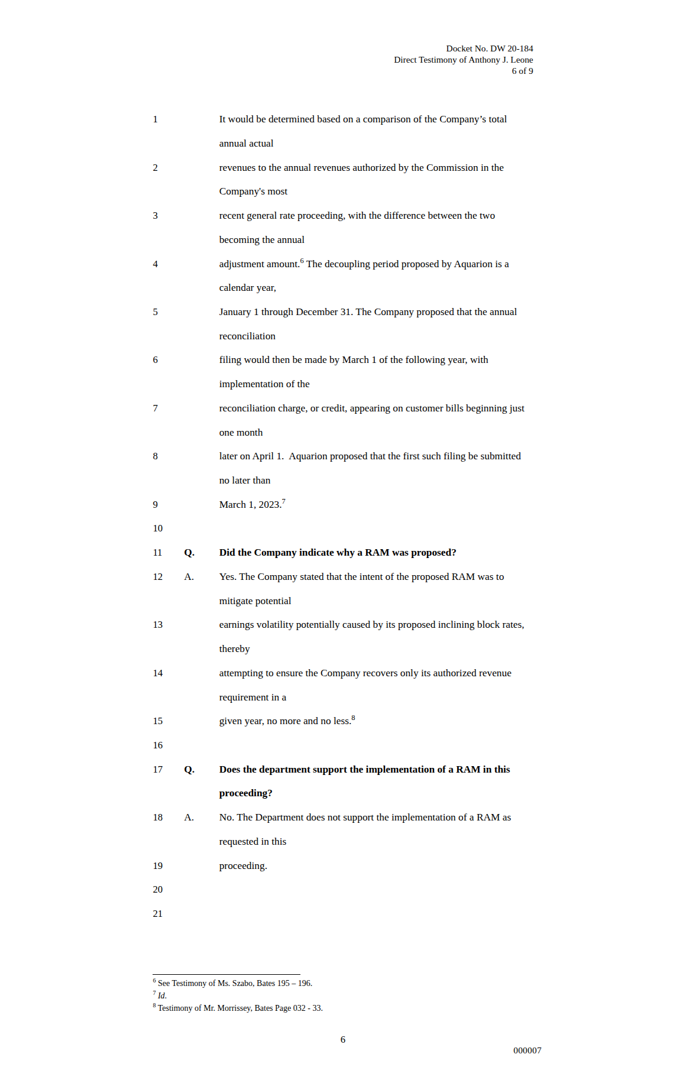Docket No. DW 20-184
Direct Testimony of Anthony J. Leone
6 of 9
| 1 | | It would be determined based on a comparison of the Company’s total annual actual |
| 2 | | revenues to the annual revenues authorized by the Commission in the Company's most |
| 3 | | recent general rate proceeding, with the difference between the two becoming the annual |
| 4 | | adjustment amount. 6 The decoupling period proposed by Aquarion is a calendar year, |
| 5 | | January 1 through December 31. The Company proposed that the annual reconciliation |
| 6 | | filing would then be made by March 1 of the following year, with implementation of the |
| 7 | | reconciliation charge, or credit, appearing on customer bills beginning just one month |
| 8 | | later on April 1. Aquarion proposed that the first such filing be submitted no later than |
| 9 | | March 1, 2023. 7 |
| 10 | | |
| 11 | Q. | Did the Company indicate why a RAM was proposed? |
| 12 | A. | Yes. The Company stated that the intent of the proposed RAM was to mitigate potential |
| 13 | | earnings volatility potentially caused by its proposed inclining block rates, thereby |
| 14 | | attempting to ensure the Company recovers only its authorized revenue requirement in a |
| 15 | | given year, no more and no less. 8 |
| 16 | | |
| 17 | Q. | Does the department support the implementation of a RAM in this proceeding? |
| 18 | A. | No. The Department does not support the implementation of a RAM as requested in this |
| 19 | | proceeding. |
| 20 | | |
| 21 | | |
6 See Testimony of Ms. Szabo, Bates 195 – 196.
7 Id.
8 Testimony of Mr. Morrissey, Bates Page 032 - 33.
6
000007